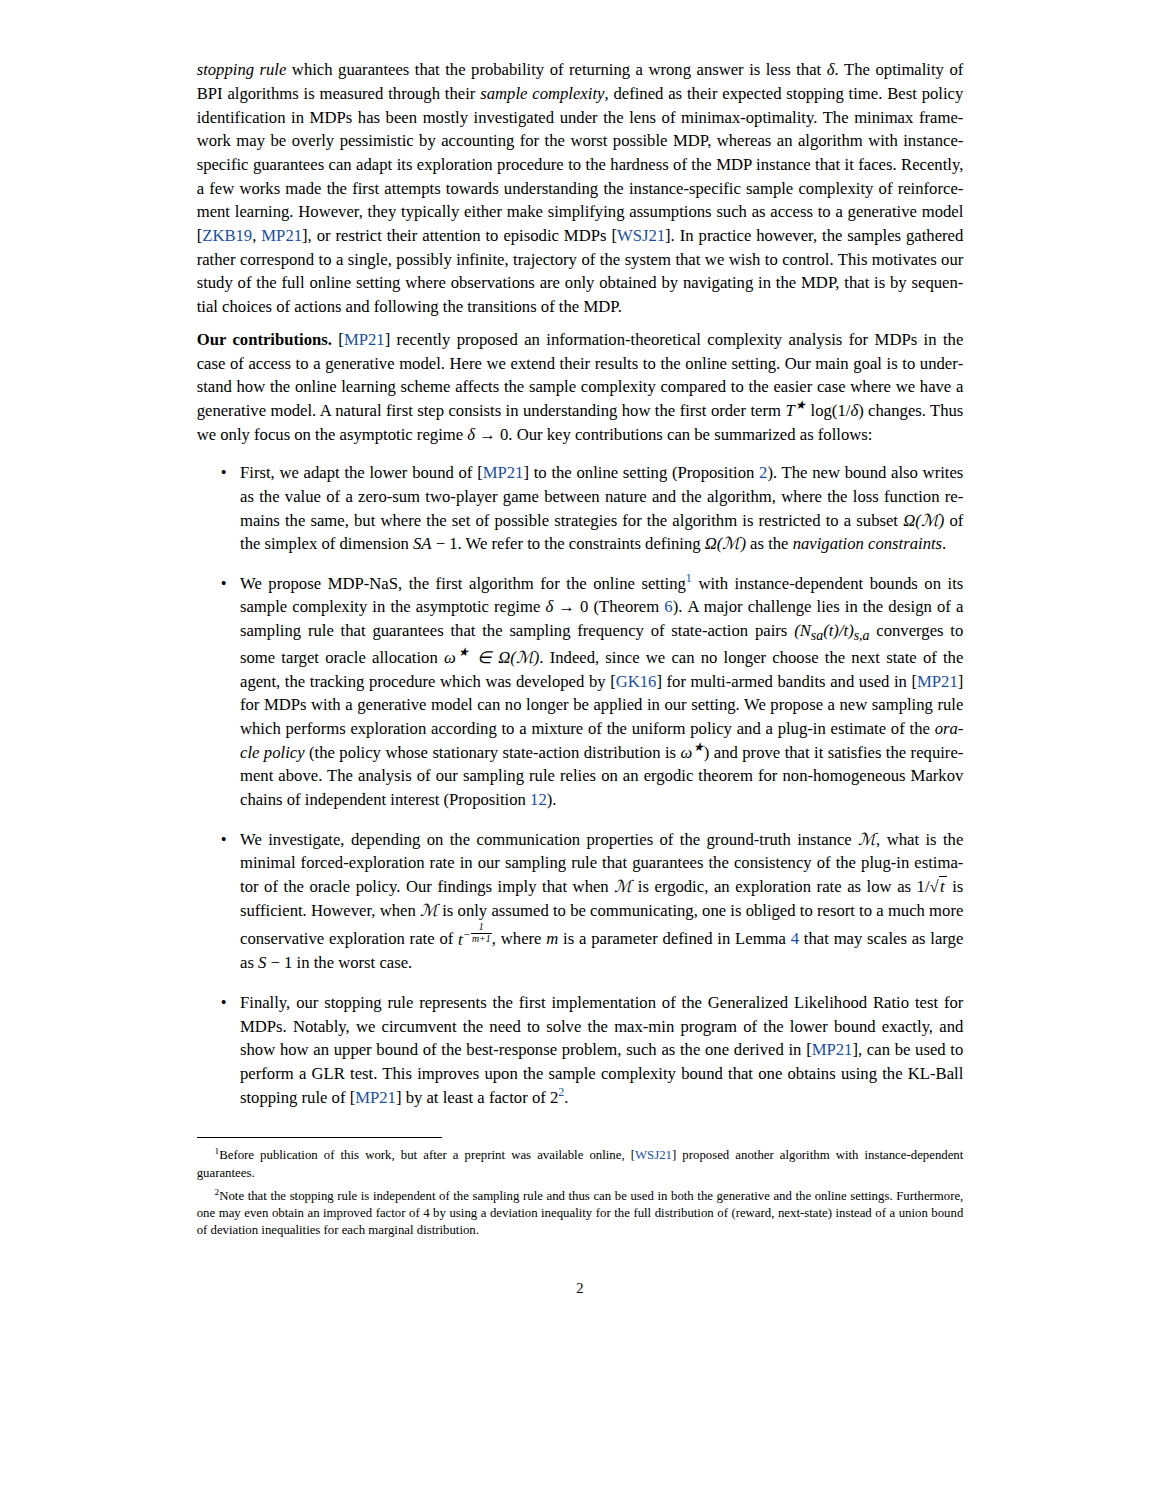stopping rule which guarantees that the probability of returning a wrong answer is less that δ. The optimality of BPI algorithms is measured through their sample complexity, defined as their expected stopping time. Best policy identification in MDPs has been mostly investigated under the lens of minimax-optimality. The minimax framework may be overly pessimistic by accounting for the worst possible MDP, whereas an algorithm with instance-specific guarantees can adapt its exploration procedure to the hardness of the MDP instance that it faces. Recently, a few works made the first attempts towards understanding the instance-specific sample complexity of reinforcement learning. However, they typically either make simplifying assumptions such as access to a generative model [ZKB19, MP21], or restrict their attention to episodic MDPs [WSJ21]. In practice however, the samples gathered rather correspond to a single, possibly infinite, trajectory of the system that we wish to control. This motivates our study of the full online setting where observations are only obtained by navigating in the MDP, that is by sequential choices of actions and following the transitions of the MDP.
Our contributions. [MP21] recently proposed an information-theoretical complexity analysis for MDPs in the case of access to a generative model. Here we extend their results to the online setting. Our main goal is to understand how the online learning scheme affects the sample complexity compared to the easier case where we have a generative model. A natural first step consists in understanding how the first order term T★ log(1/δ) changes. Thus we only focus on the asymptotic regime δ → 0. Our key contributions can be summarized as follows:
First, we adapt the lower bound of [MP21] to the online setting (Proposition 2). The new bound also writes as the value of a zero-sum two-player game between nature and the algorithm, where the loss function remains the same, but where the set of possible strategies for the algorithm is restricted to a subset Ω(ℳ) of the simplex of dimension SA − 1. We refer to the constraints defining Ω(ℳ) as the navigation constraints.
We propose MDP-NaS, the first algorithm for the online setting1 with instance-dependent bounds on its sample complexity in the asymptotic regime δ → 0 (Theorem 6). A major challenge lies in the design of a sampling rule that guarantees that the sampling frequency of state-action pairs (Nsa(t)/t)s,a converges to some target oracle allocation ω★ ∈ Ω(ℳ). Indeed, since we can no longer choose the next state of the agent, the tracking procedure which was developed by [GK16] for multi-armed bandits and used in [MP21] for MDPs with a generative model can no longer be applied in our setting. We propose a new sampling rule which performs exploration according to a mixture of the uniform policy and a plug-in estimate of the oracle policy (the policy whose stationary state-action distribution is ω★) and prove that it satisfies the requirement above. The analysis of our sampling rule relies on an ergodic theorem for non-homogeneous Markov chains of independent interest (Proposition 12).
We investigate, depending on the communication properties of the ground-truth instance ℳ, what is the minimal forced-exploration rate in our sampling rule that guarantees the consistency of the plug-in estimator of the oracle policy. Our findings imply that when ℳ is ergodic, an exploration rate as low as 1/√t is sufficient. However, when ℳ is only assumed to be communicating, one is obliged to resort to a much more conservative exploration rate of t−1 m+1, where m is a parameter defined in Lemma 4 that may scales as large as S − 1 in the worst case.
Finally, our stopping rule represents the first implementation of the Generalized Likelihood Ratio test for MDPs. Notably, we circumvent the need to solve the max-min program of the lower bound exactly, and show how an upper bound of the best-response problem, such as the one derived in [MP21], can be used to perform a GLR test. This improves upon the sample complexity bound that one obtains using the KL-Ball stopping rule of [MP21] by at least a factor of 22.
1Before publication of this work, but after a preprint was available online, [WSJ21] proposed another algorithm with instance-dependent guarantees.
2Note that the stopping rule is independent of the sampling rule and thus can be used in both the generative and the online settings. Furthermore, one may even obtain an improved factor of 4 by using a deviation inequality for the full distribution of (reward, next-state) instead of a union bound of deviation inequalities for each marginal distribution.
2